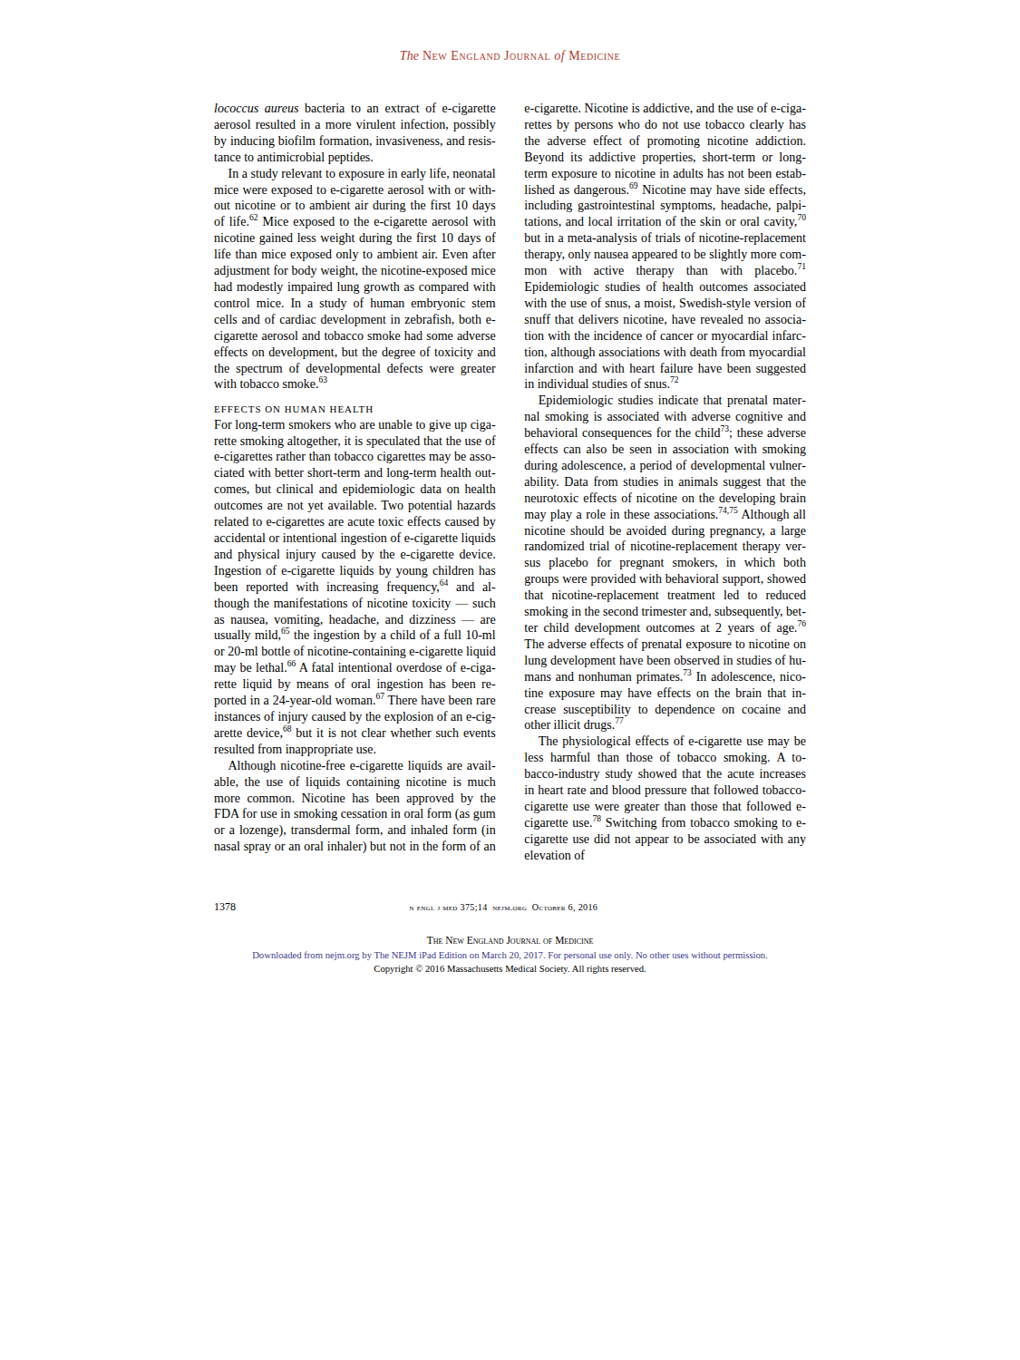The New England Journal of Medicine
lococcus aureus bacteria to an extract of e-cigarette aerosol resulted in a more virulent infection, possibly by inducing biofilm formation, invasiveness, and resistance to antimicrobial peptides.
In a study relevant to exposure in early life, neonatal mice were exposed to e-cigarette aerosol with or without nicotine or to ambient air during the first 10 days of life.62 Mice exposed to the e-cigarette aerosol with nicotine gained less weight during the first 10 days of life than mice exposed only to ambient air. Even after adjustment for body weight, the nicotine-exposed mice had modestly impaired lung growth as compared with control mice. In a study of human embryonic stem cells and of cardiac development in zebrafish, both e-cigarette aerosol and tobacco smoke had some adverse effects on development, but the degree of toxicity and the spectrum of developmental defects were greater with tobacco smoke.63
Effects on Human Health
For long-term smokers who are unable to give up cigarette smoking altogether, it is speculated that the use of e-cigarettes rather than tobacco cigarettes may be associated with better short-term and long-term health outcomes, but clinical and epidemiologic data on health outcomes are not yet available. Two potential hazards related to e-cigarettes are acute toxic effects caused by accidental or intentional ingestion of e-cigarette liquids and physical injury caused by the e-cigarette device. Ingestion of e-cigarette liquids by young children has been reported with increasing frequency,64 and although the manifestations of nicotine toxicity — such as nausea, vomiting, headache, and dizziness — are usually mild,65 the ingestion by a child of a full 10-ml or 20-ml bottle of nicotine-containing e-cigarette liquid may be lethal.66 A fatal intentional overdose of e-cigarette liquid by means of oral ingestion has been reported in a 24-year-old woman.67 There have been rare instances of injury caused by the explosion of an e-cigarette device,68 but it is not clear whether such events resulted from inappropriate use.
Although nicotine-free e-cigarette liquids are available, the use of liquids containing nicotine is much more common. Nicotine has been approved by the FDA for use in smoking cessation in oral form (as gum or a lozenge), transdermal form, and inhaled form (in nasal spray or an oral inhaler) but not in the form of an e-cigarette. Nicotine is addictive, and the use of e-cigarettes by persons who do not use tobacco clearly has the adverse effect of promoting nicotine addiction. Beyond its addictive properties, short-term or long-term exposure to nicotine in adults has not been established as dangerous.69 Nicotine may have side effects, including gastrointestinal symptoms, headache, palpitations, and local irritation of the skin or oral cavity,70 but in a meta-analysis of trials of nicotine-replacement therapy, only nausea appeared to be slightly more common with active therapy than with placebo.71 Epidemiologic studies of health outcomes associated with the use of snus, a moist, Swedish-style version of snuff that delivers nicotine, have revealed no association with the incidence of cancer or myocardial infarction, although associations with death from myocardial infarction and with heart failure have been suggested in individual studies of snus.72
Epidemiologic studies indicate that prenatal maternal smoking is associated with adverse cognitive and behavioral consequences for the child73; these adverse effects can also be seen in association with smoking during adolescence, a period of developmental vulnerability. Data from studies in animals suggest that the neurotoxic effects of nicotine on the developing brain may play a role in these associations.74,75 Although all nicotine should be avoided during pregnancy, a large randomized trial of nicotine-replacement therapy versus placebo for pregnant smokers, in which both groups were provided with behavioral support, showed that nicotine-replacement treatment led to reduced smoking in the second trimester and, subsequently, better child development outcomes at 2 years of age.76 The adverse effects of prenatal exposure to nicotine on lung development have been observed in studies of humans and nonhuman primates.73 In adolescence, nicotine exposure may have effects on the brain that increase susceptibility to dependence on cocaine and other illicit drugs.77
The physiological effects of e-cigarette use may be less harmful than those of tobacco smoking. A tobacco-industry study showed that the acute increases in heart rate and blood pressure that followed tobacco-cigarette use were greater than those that followed e-cigarette use.78 Switching from tobacco smoking to e-cigarette use did not appear to be associated with any elevation of
1378 n engl j med 375;14 nejm.org October 6, 2016
The New England Journal of Medicine
Downloaded from nejm.org by The NEJM iPad Edition on March 20, 2017. For personal use only. No other uses without permission.
Copyright © 2016 Massachusetts Medical Society. All rights reserved.